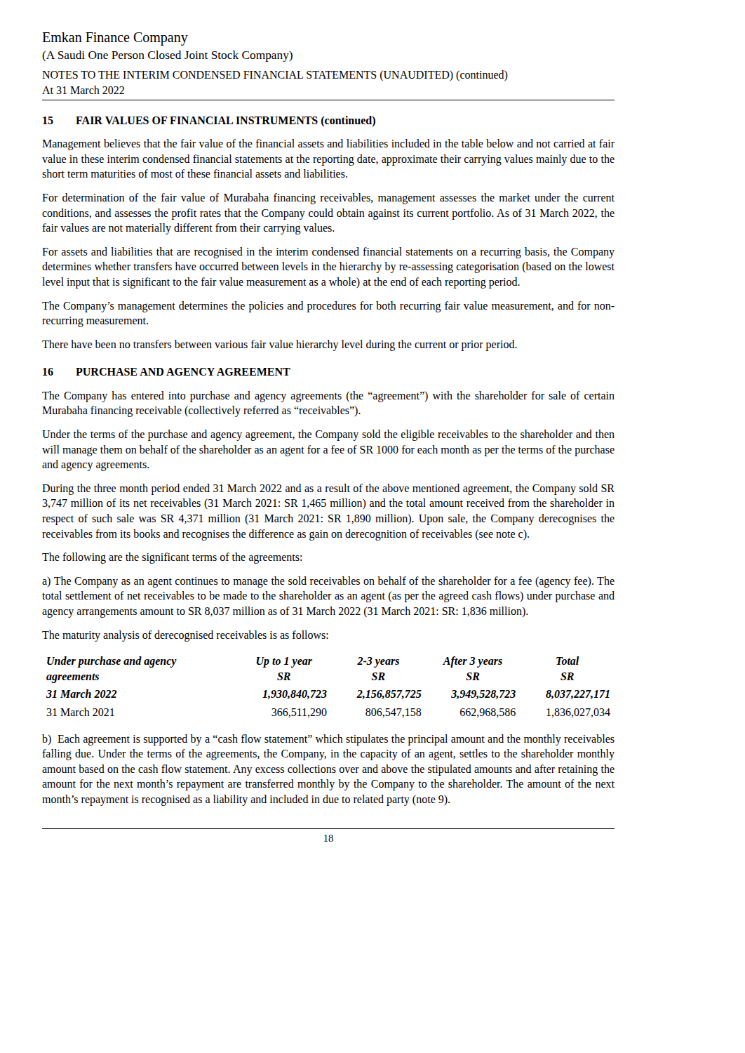Emkan Finance Company
(A Saudi One Person Closed Joint Stock Company)
NOTES TO THE INTERIM CONDENSED FINANCIAL STATEMENTS (UNAUDITED) (continued)
At 31 March 2022
15 FAIR VALUES OF FINANCIAL INSTRUMENTS (continued)
Management believes that the fair value of the financial assets and liabilities included in the table below and not carried at fair value in these interim condensed financial statements at the reporting date, approximate their carrying values mainly due to the short term maturities of most of these financial assets and liabilities.
For determination of the fair value of Murabaha financing receivables, management assesses the market under the current conditions, and assesses the profit rates that the Company could obtain against its current portfolio. As of 31 March 2022, the fair values are not materially different from their carrying values.
For assets and liabilities that are recognised in the interim condensed financial statements on a recurring basis, the Company determines whether transfers have occurred between levels in the hierarchy by re-assessing categorisation (based on the lowest level input that is significant to the fair value measurement as a whole) at the end of each reporting period.
The Company’s management determines the policies and procedures for both recurring fair value measurement, and for non-recurring measurement.
There have been no transfers between various fair value hierarchy level during the current or prior period.
16 PURCHASE AND AGENCY AGREEMENT
The Company has entered into purchase and agency agreements (the “agreement”) with the shareholder for sale of certain Murabaha financing receivable (collectively referred as “receivables”).
Under the terms of the purchase and agency agreement, the Company sold the eligible receivables to the shareholder and then will manage them on behalf of the shareholder as an agent for a fee of SR 1000 for each month as per the terms of the purchase and agency agreements.
During the three month period ended 31 March 2022 and as a result of the above mentioned agreement, the Company sold SR 3,747 million of its net receivables (31 March 2021: SR 1,465 million) and the total amount received from the shareholder in respect of such sale was SR 4,371 million (31 March 2021: SR 1,890 million). Upon sale, the Company derecognises the receivables from its books and recognises the difference as gain on derecognition of receivables (see note c).
The following are the significant terms of the agreements:
a) The Company as an agent continues to manage the sold receivables on behalf of the shareholder for a fee (agency fee). The total settlement of net receivables to be made to the shareholder as an agent (as per the agreed cash flows) under purchase and agency arrangements amount to SR 8,037 million as of 31 March 2022 (31 March 2021: SR: 1,836 million).
The maturity analysis of derecognised receivables is as follows:
| Under purchase and agency agreements | Up to 1 year SR | 2-3 years SR | After 3 years SR | Total SR |
| --- | --- | --- | --- | --- |
| 31 March 2022 | 1,930,840,723 | 2,156,857,725 | 3,949,528,723 | 8,037,227,171 |
| 31 March 2021 | 366,511,290 | 806,547,158 | 662,968,586 | 1,836,027,034 |
b) Each agreement is supported by a “cash flow statement” which stipulates the principal amount and the monthly receivables falling due. Under the terms of the agreements, the Company, in the capacity of an agent, settles to the shareholder monthly amount based on the cash flow statement. Any excess collections over and above the stipulated amounts and after retaining the amount for the next month’s repayment are transferred monthly by the Company to the shareholder. The amount of the next month’s repayment is recognised as a liability and included in due to related party (note 9).
18